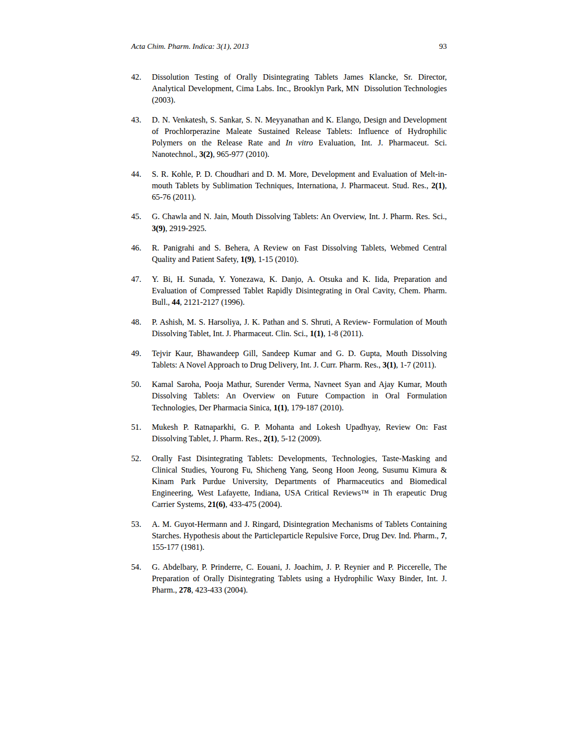Acta Chim. Pharm. Indica: 3(1), 2013 93
42. Dissolution Testing of Orally Disintegrating Tablets James Klancke, Sr. Director, Analytical Development, Cima Labs. Inc., Brooklyn Park, MN Dissolution Technologies (2003).
43. D. N. Venkatesh, S. Sankar, S. N. Meyyanathan and K. Elango, Design and Development of Prochlorperazine Maleate Sustained Release Tablets: Influence of Hydrophilic Polymers on the Release Rate and In vitro Evaluation, Int. J. Pharmaceut. Sci. Nanotechnol., 3(2), 965-977 (2010).
44. S. R. Kohle, P. D. Choudhari and D. M. More, Development and Evaluation of Melt-in-mouth Tablets by Sublimation Techniques, Internationa, J. Pharmaceut. Stud. Res., 2(1), 65-76 (2011).
45. G. Chawla and N. Jain, Mouth Dissolving Tablets: An Overview, Int. J. Pharm. Res. Sci., 3(9), 2919-2925.
46. R. Panigrahi and S. Behera, A Review on Fast Dissolving Tablets, Webmed Central Quality and Patient Safety, 1(9), 1-15 (2010).
47. Y. Bi, H. Sunada, Y. Yonezawa, K. Danjo, A. Otsuka and K. Iida, Preparation and Evaluation of Compressed Tablet Rapidly Disintegrating in Oral Cavity, Chem. Pharm. Bull., 44, 2121-2127 (1996).
48. P. Ashish, M. S. Harsoliya, J. K. Pathan and S. Shruti, A Review- Formulation of Mouth Dissolving Tablet, Int. J. Pharmaceut. Clin. Sci., 1(1), 1-8 (2011).
49. Tejvir Kaur, Bhawandeep Gill, Sandeep Kumar and G. D. Gupta, Mouth Dissolving Tablets: A Novel Approach to Drug Delivery, Int. J. Curr. Pharm. Res., 3(1), 1-7 (2011).
50. Kamal Saroha, Pooja Mathur, Surender Verma, Navneet Syan and Ajay Kumar, Mouth Dissolving Tablets: An Overview on Future Compaction in Oral Formulation Technologies, Der Pharmacia Sinica, 1(1), 179-187 (2010).
51. Mukesh P. Ratnaparkhi, G. P. Mohanta and Lokesh Upadhyay, Review On: Fast Dissolving Tablet, J. Pharm. Res., 2(1), 5-12 (2009).
52. Orally Fast Disintegrating Tablets: Developments, Technologies, Taste-Masking and Clinical Studies, Yourong Fu, Shicheng Yang, Seong Hoon Jeong, Susumu Kimura & Kinam Park Purdue University, Departments of Pharmaceutics and Biomedical Engineering, West Lafayette, Indiana, USA Critical Reviews™ in Th erapeutic Drug Carrier Systems, 21(6), 433-475 (2004).
53. A. M. Guyot-Hermann and J. Ringard, Disintegration Mechanisms of Tablets Containing Starches. Hypothesis about the Particleparticle Repulsive Force, Drug Dev. Ind. Pharm., 7, 155-177 (1981).
54. G. Abdelbary, P. Prinderre, C. Eouani, J. Joachim, J. P. Reynier and P. Piccerelle, The Preparation of Orally Disintegrating Tablets using a Hydrophilic Waxy Binder, Int. J. Pharm., 278, 423-433 (2004).